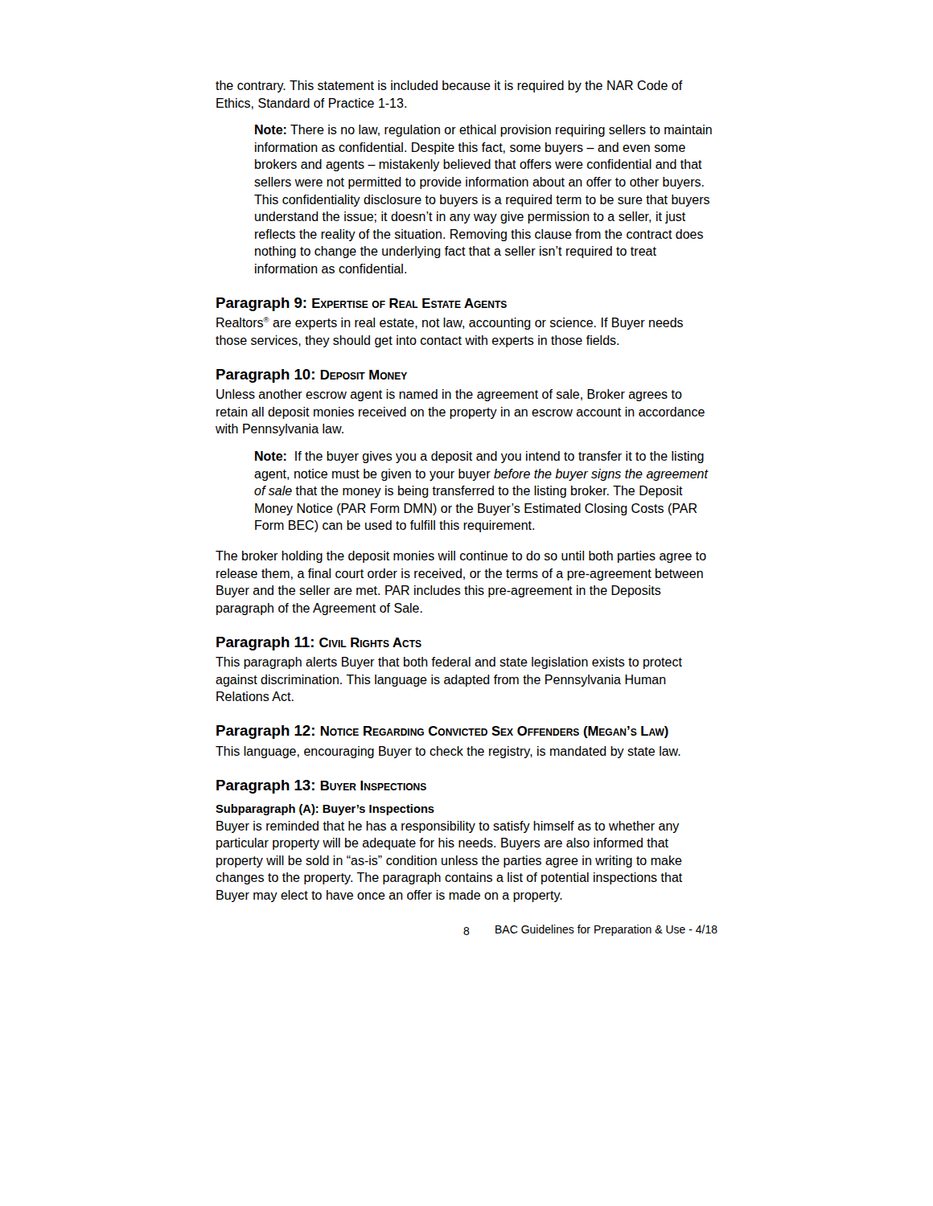the contrary. This statement is included because it is required by the NAR Code of Ethics, Standard of Practice 1-13.
Note: There is no law, regulation or ethical provision requiring sellers to maintain information as confidential. Despite this fact, some buyers – and even some brokers and agents – mistakenly believed that offers were confidential and that sellers were not permitted to provide information about an offer to other buyers. This confidentiality disclosure to buyers is a required term to be sure that buyers understand the issue; it doesn’t in any way give permission to a seller, it just reflects the reality of the situation. Removing this clause from the contract does nothing to change the underlying fact that a seller isn’t required to treat information as confidential.
Paragraph 9: Expertise of Real Estate Agents
Realtors® are experts in real estate, not law, accounting or science. If Buyer needs those services, they should get into contact with experts in those fields.
Paragraph 10: Deposit Money
Unless another escrow agent is named in the agreement of sale, Broker agrees to retain all deposit monies received on the property in an escrow account in accordance with Pennsylvania law.
Note: If the buyer gives you a deposit and you intend to transfer it to the listing agent, notice must be given to your buyer before the buyer signs the agreement of sale that the money is being transferred to the listing broker. The Deposit Money Notice (PAR Form DMN) or the Buyer’s Estimated Closing Costs (PAR Form BEC) can be used to fulfill this requirement.
The broker holding the deposit monies will continue to do so until both parties agree to release them, a final court order is received, or the terms of a pre-agreement between Buyer and the seller are met. PAR includes this pre-agreement in the Deposits paragraph of the Agreement of Sale.
Paragraph 11: Civil Rights Acts
This paragraph alerts Buyer that both federal and state legislation exists to protect against discrimination. This language is adapted from the Pennsylvania Human Relations Act.
Paragraph 12: Notice Regarding Convicted Sex Offenders (Megan’s Law)
This language, encouraging Buyer to check the registry, is mandated by state law.
Paragraph 13: Buyer Inspections
Subparagraph (A): Buyer’s Inspections
Buyer is reminded that he has a responsibility to satisfy himself as to whether any particular property will be adequate for his needs. Buyers are also informed that property will be sold in “as-is” condition unless the parties agree in writing to make changes to the property. The paragraph contains a list of potential inspections that Buyer may elect to have once an offer is made on a property.
8 BAC Guidelines for Preparation & Use - 4/18